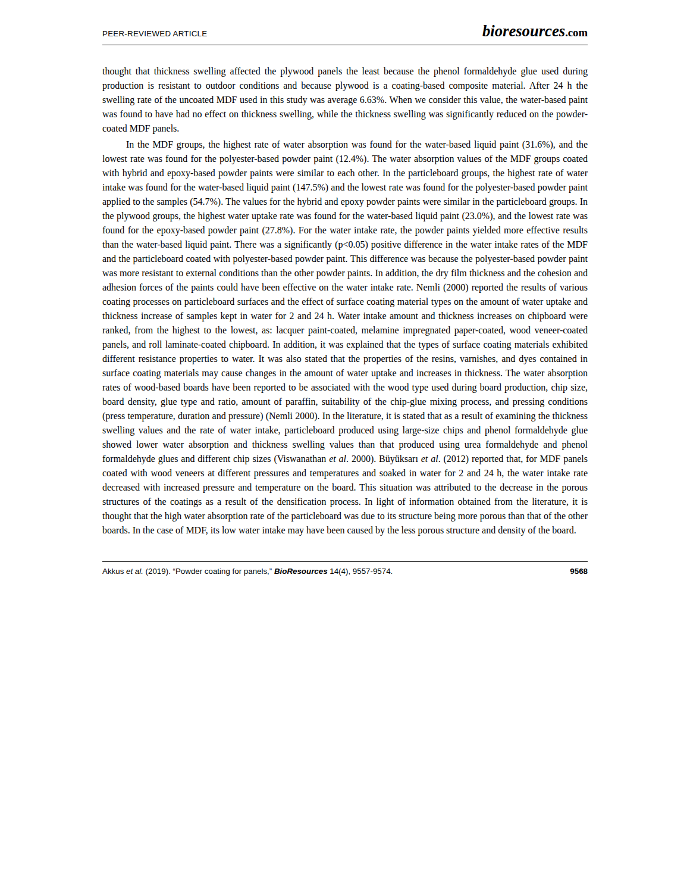PEER-REVIEWED ARTICLE bioresources.com
thought that thickness swelling affected the plywood panels the least because the phenol formaldehyde glue used during production is resistant to outdoor conditions and because plywood is a coating-based composite material. After 24 h the swelling rate of the uncoated MDF used in this study was average 6.63%. When we consider this value, the water-based paint was found to have had no effect on thickness swelling, while the thickness swelling was significantly reduced on the powder-coated MDF panels.
In the MDF groups, the highest rate of water absorption was found for the water-based liquid paint (31.6%), and the lowest rate was found for the polyester-based powder paint (12.4%). The water absorption values of the MDF groups coated with hybrid and epoxy-based powder paints were similar to each other. In the particleboard groups, the highest rate of water intake was found for the water-based liquid paint (147.5%) and the lowest rate was found for the polyester-based powder paint applied to the samples (54.7%). The values for the hybrid and epoxy powder paints were similar in the particleboard groups. In the plywood groups, the highest water uptake rate was found for the water-based liquid paint (23.0%), and the lowest rate was found for the epoxy-based powder paint (27.8%). For the water intake rate, the powder paints yielded more effective results than the water-based liquid paint. There was a significantly (p<0.05) positive difference in the water intake rates of the MDF and the particleboard coated with polyester-based powder paint. This difference was because the polyester-based powder paint was more resistant to external conditions than the other powder paints. In addition, the dry film thickness and the cohesion and adhesion forces of the paints could have been effective on the water intake rate. Nemli (2000) reported the results of various coating processes on particleboard surfaces and the effect of surface coating material types on the amount of water uptake and thickness increase of samples kept in water for 2 and 24 h. Water intake amount and thickness increases on chipboard were ranked, from the highest to the lowest, as: lacquer paint-coated, melamine impregnated paper-coated, wood veneer-coated panels, and roll laminate-coated chipboard. In addition, it was explained that the types of surface coating materials exhibited different resistance properties to water. It was also stated that the properties of the resins, varnishes, and dyes contained in surface coating materials may cause changes in the amount of water uptake and increases in thickness. The water absorption rates of wood-based boards have been reported to be associated with the wood type used during board production, chip size, board density, glue type and ratio, amount of paraffin, suitability of the chip-glue mixing process, and pressing conditions (press temperature, duration and pressure) (Nemli 2000). In the literature, it is stated that as a result of examining the thickness swelling values and the rate of water intake, particleboard produced using large-size chips and phenol formaldehyde glue showed lower water absorption and thickness swelling values than that produced using urea formaldehyde and phenol formaldehyde glues and different chip sizes (Viswanathan et al. 2000). Büyüksarı et al. (2012) reported that, for MDF panels coated with wood veneers at different pressures and temperatures and soaked in water for 2 and 24 h, the water intake rate decreased with increased pressure and temperature on the board. This situation was attributed to the decrease in the porous structures of the coatings as a result of the densification process. In light of information obtained from the literature, it is thought that the high water absorption rate of the particleboard was due to its structure being more porous than that of the other boards. In the case of MDF, its low water intake may have been caused by the less porous structure and density of the board.
Akkus et al. (2019). “Powder coating for panels,” BioResources 14(4), 9557-9574. 9568